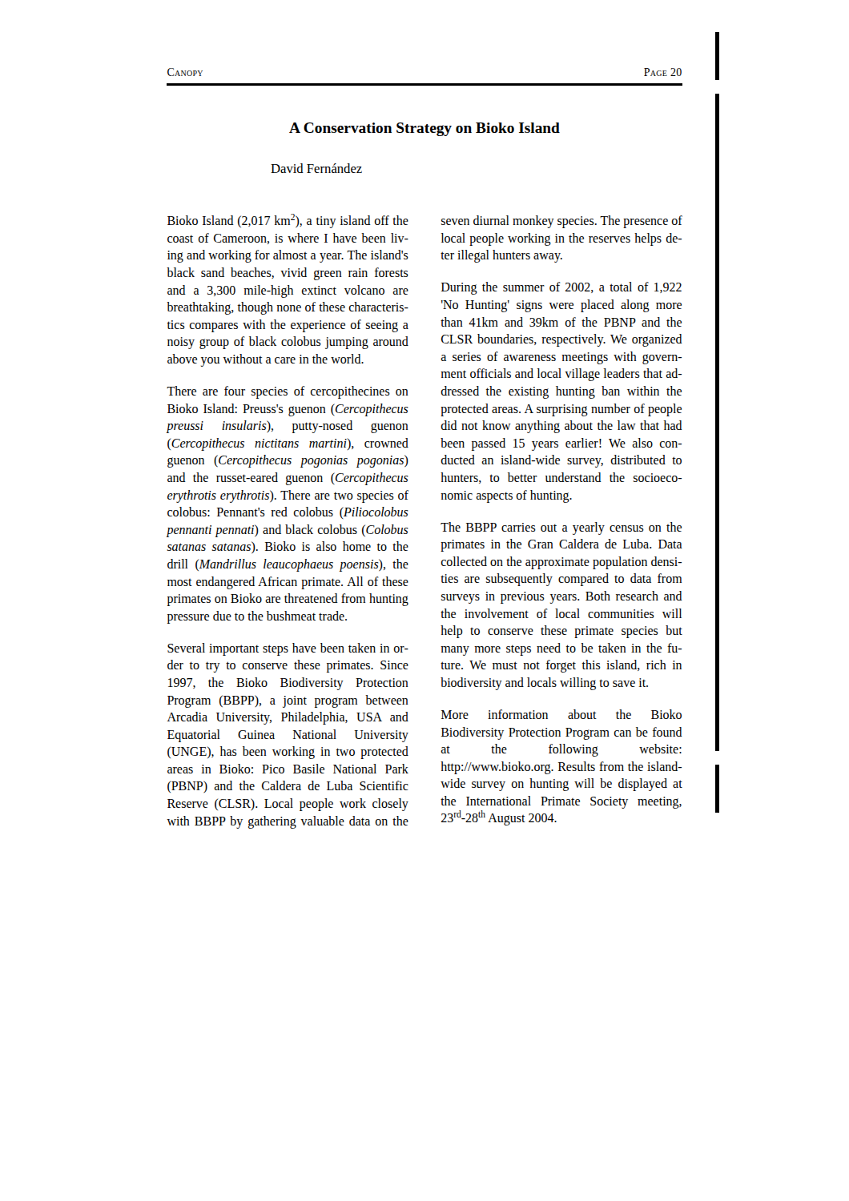Canopy Page 20
A Conservation Strategy on Bioko Island
David Fernández
Bioko Island (2,017 km2), a tiny island off the coast of Cameroon, is where I have been living and working for almost a year. The island's black sand beaches, vivid green rain forests and a 3,300 mile-high extinct volcano are breathtaking, though none of these characteristics compares with the experience of seeing a noisy group of black colobus jumping around above you without a care in the world.
There are four species of cercopithecines on Bioko Island: Preuss's guenon (Cercopithecus preussi insularis), putty-nosed guenon (Cercopithecus nictitans martini), crowned guenon (Cercopithecus pogonias pogonias) and the russet-eared guenon (Cercopithecus erythrotis erythrotis). There are two species of colobus: Pennant's red colobus (Piliocolobus pennanti pennati) and black colobus (Colobus satanas satanas). Bioko is also home to the drill (Mandrillus leaucophaeus poensis), the most endangered African primate. All of these primates on Bioko are threatened from hunting pressure due to the bushmeat trade.
Several important steps have been taken in order to try to conserve these primates. Since 1997, the Bioko Biodiversity Protection Program (BBPP), a joint program between Arcadia University, Philadelphia, USA and Equatorial Guinea National University (UNGE), has been working in two protected areas in Bioko: Pico Basile National Park (PBNP) and the Caldera de Luba Scientific Reserve (CLSR). Local people work closely with BBPP by gathering valuable data on the seven diurnal monkey species. The presence of local people working in the reserves helps deter illegal hunters away.
During the summer of 2002, a total of 1,922 'No Hunting' signs were placed along more than 41km and 39km of the PBNP and the CLSR boundaries, respectively. We organized a series of awareness meetings with government officials and local village leaders that addressed the existing hunting ban within the protected areas. A surprising number of people did not know anything about the law that had been passed 15 years earlier! We also conducted an island-wide survey, distributed to hunters, to better understand the socioeconomic aspects of hunting.
The BBPP carries out a yearly census on the primates in the Gran Caldera de Luba. Data collected on the approximate population densities are subsequently compared to data from surveys in previous years. Both research and the involvement of local communities will help to conserve these primate species but many more steps need to be taken in the future. We must not forget this island, rich in biodiversity and locals willing to save it.
More information about the Bioko Biodiversity Protection Program can be found at the following website: http://www.bioko.org. Results from the island-wide survey on hunting will be displayed at the International Primate Society meeting, 23rd-28th August 2004.